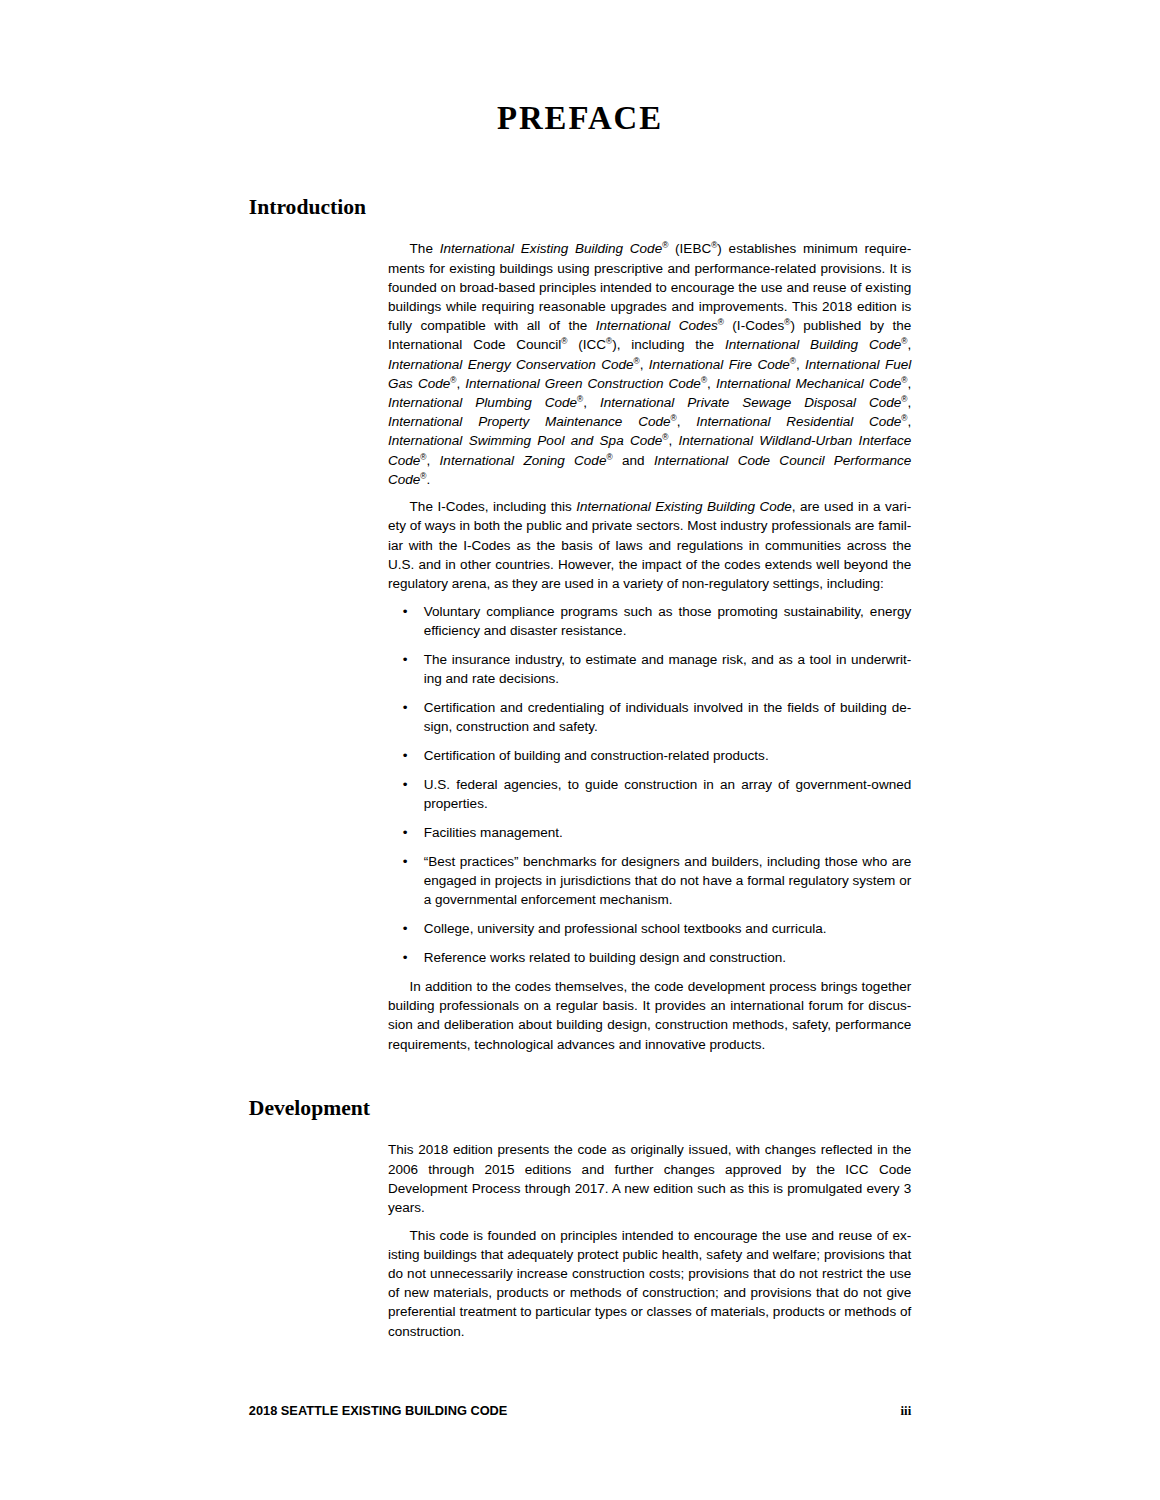PREFACE
Introduction
The International Existing Building Code® (IEBC®) establishes minimum requirements for existing buildings using prescriptive and performance-related provisions. It is founded on broad-based principles intended to encourage the use and reuse of existing buildings while requiring reasonable upgrades and improvements. This 2018 edition is fully compatible with all of the International Codes® (I-Codes®) published by the International Code Council® (ICC®), including the International Building Code®, International Energy Conservation Code®, International Fire Code®, International Fuel Gas Code®, International Green Construction Code®, International Mechanical Code®, International Plumbing Code®, International Private Sewage Disposal Code®, International Property Maintenance Code®, International Residential Code®, International Swimming Pool and Spa Code®, International Wildland-Urban Interface Code®, International Zoning Code® and International Code Council Performance Code®.
The I-Codes, including this International Existing Building Code, are used in a variety of ways in both the public and private sectors. Most industry professionals are familiar with the I-Codes as the basis of laws and regulations in communities across the U.S. and in other countries. However, the impact of the codes extends well beyond the regulatory arena, as they are used in a variety of non-regulatory settings, including:
Voluntary compliance programs such as those promoting sustainability, energy efficiency and disaster resistance.
The insurance industry, to estimate and manage risk, and as a tool in underwriting and rate decisions.
Certification and credentialing of individuals involved in the fields of building design, construction and safety.
Certification of building and construction-related products.
U.S. federal agencies, to guide construction in an array of government-owned properties.
Facilities management.
“Best practices” benchmarks for designers and builders, including those who are engaged in projects in jurisdictions that do not have a formal regulatory system or a governmental enforcement mechanism.
College, university and professional school textbooks and curricula.
Reference works related to building design and construction.
In addition to the codes themselves, the code development process brings together building professionals on a regular basis. It provides an international forum for discussion and deliberation about building design, construction methods, safety, performance requirements, technological advances and innovative products.
Development
This 2018 edition presents the code as originally issued, with changes reflected in the 2006 through 2015 editions and further changes approved by the ICC Code Development Process through 2017. A new edition such as this is promulgated every 3 years.
This code is founded on principles intended to encourage the use and reuse of existing buildings that adequately protect public health, safety and welfare; provisions that do not unnecessarily increase construction costs; provisions that do not restrict the use of new materials, products or methods of construction; and provisions that do not give preferential treatment to particular types or classes of materials, products or methods of construction.
2018 SEATTLE EXISTING BUILDING CODE iii